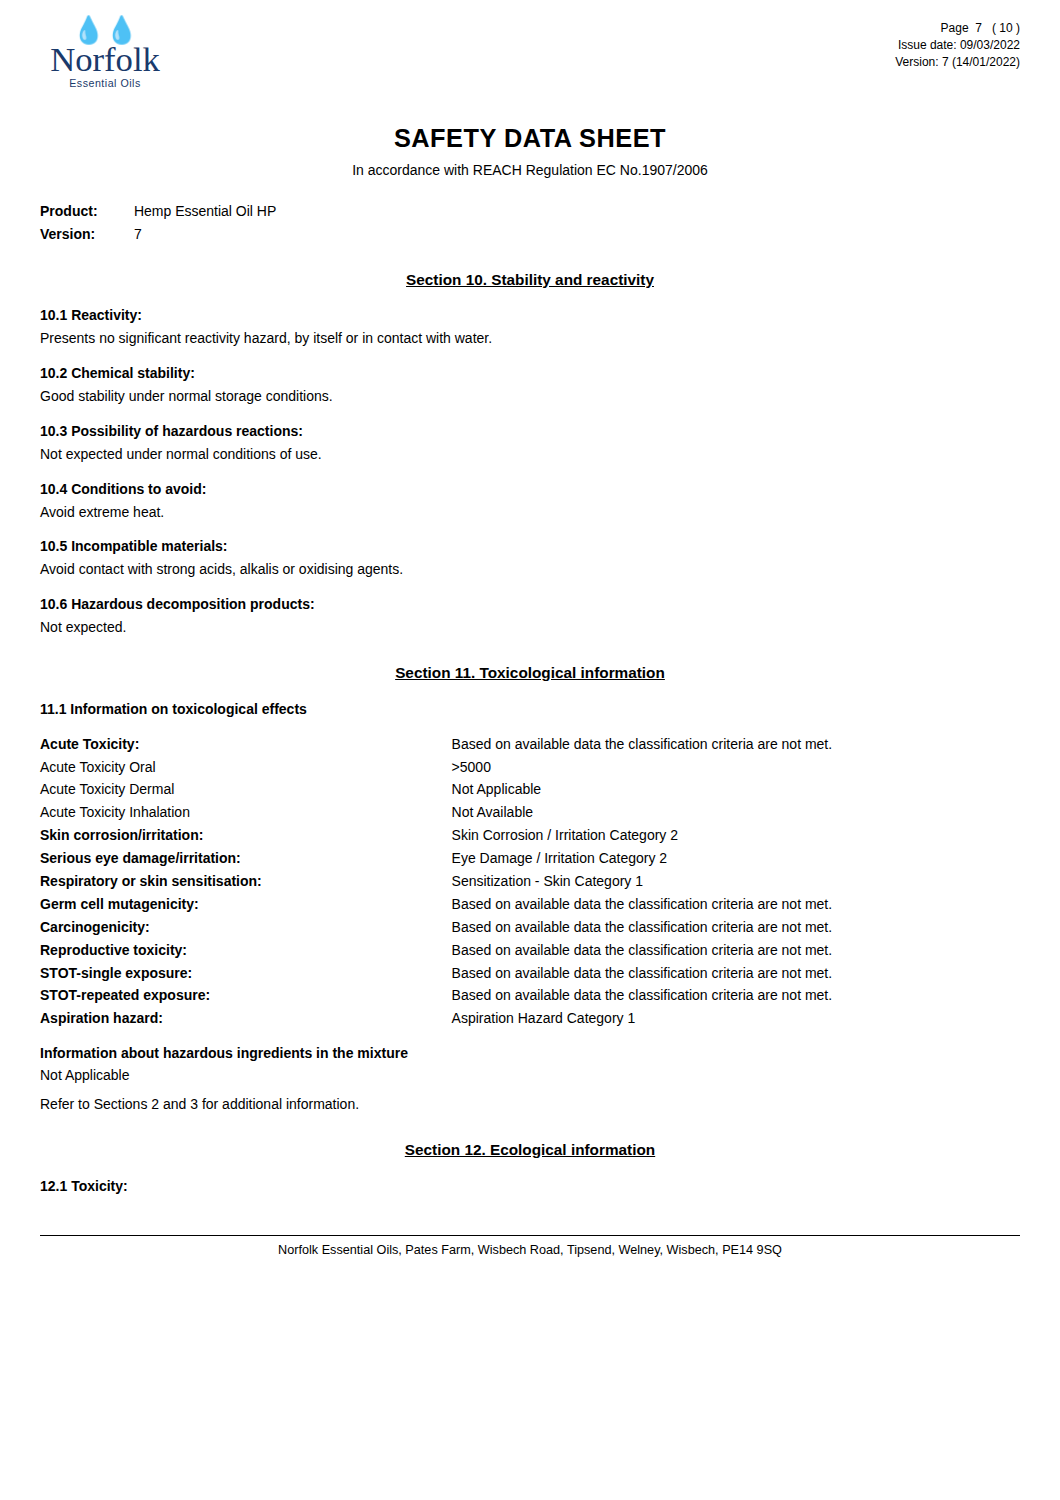Page 7 ( 10 )
Issue date: 09/03/2022
Version: 7 (14/01/2022)
💧💧
Norfolk
Essential Oils
SAFETY DATA SHEET
In accordance with REACH Regulation EC No.1907/2006
Product: Hemp Essential Oil HP
Version: 7
Section 10. Stability and reactivity
10.1 Reactivity:
Presents no significant reactivity hazard, by itself or in contact with water.
10.2 Chemical stability:
Good stability under normal storage conditions.
10.3 Possibility of hazardous reactions:
Not expected under normal conditions of use.
10.4 Conditions to avoid:
Avoid extreme heat.
10.5 Incompatible materials:
Avoid contact with strong acids, alkalis or oxidising agents.
10.6 Hazardous decomposition products:
Not expected.
Section 11. Toxicological information
11.1 Information on toxicological effects
| Acute Toxicity: | Based on available data the classification criteria are not met. |
| Acute Toxicity Oral | >5000 |
| Acute Toxicity Dermal | Not Applicable |
| Acute Toxicity Inhalation | Not Available |
| Skin corrosion/irritation: | Skin Corrosion / Irritation Category 2 |
| Serious eye damage/irritation: | Eye Damage / Irritation Category 2 |
| Respiratory or skin sensitisation: | Sensitization - Skin Category 1 |
| Germ cell mutagenicity: | Based on available data the classification criteria are not met. |
| Carcinogenicity: | Based on available data the classification criteria are not met. |
| Reproductive toxicity: | Based on available data the classification criteria are not met. |
| STOT-single exposure: | Based on available data the classification criteria are not met. |
| STOT-repeated exposure: | Based on available data the classification criteria are not met. |
| Aspiration hazard: | Aspiration Hazard Category 1 |
Information about hazardous ingredients in the mixture
Not Applicable
Refer to Sections 2 and 3 for additional information.
Section 12. Ecological information
12.1 Toxicity:
Norfolk Essential Oils, Pates Farm, Wisbech Road, Tipsend, Welney, Wisbech, PE14 9SQ